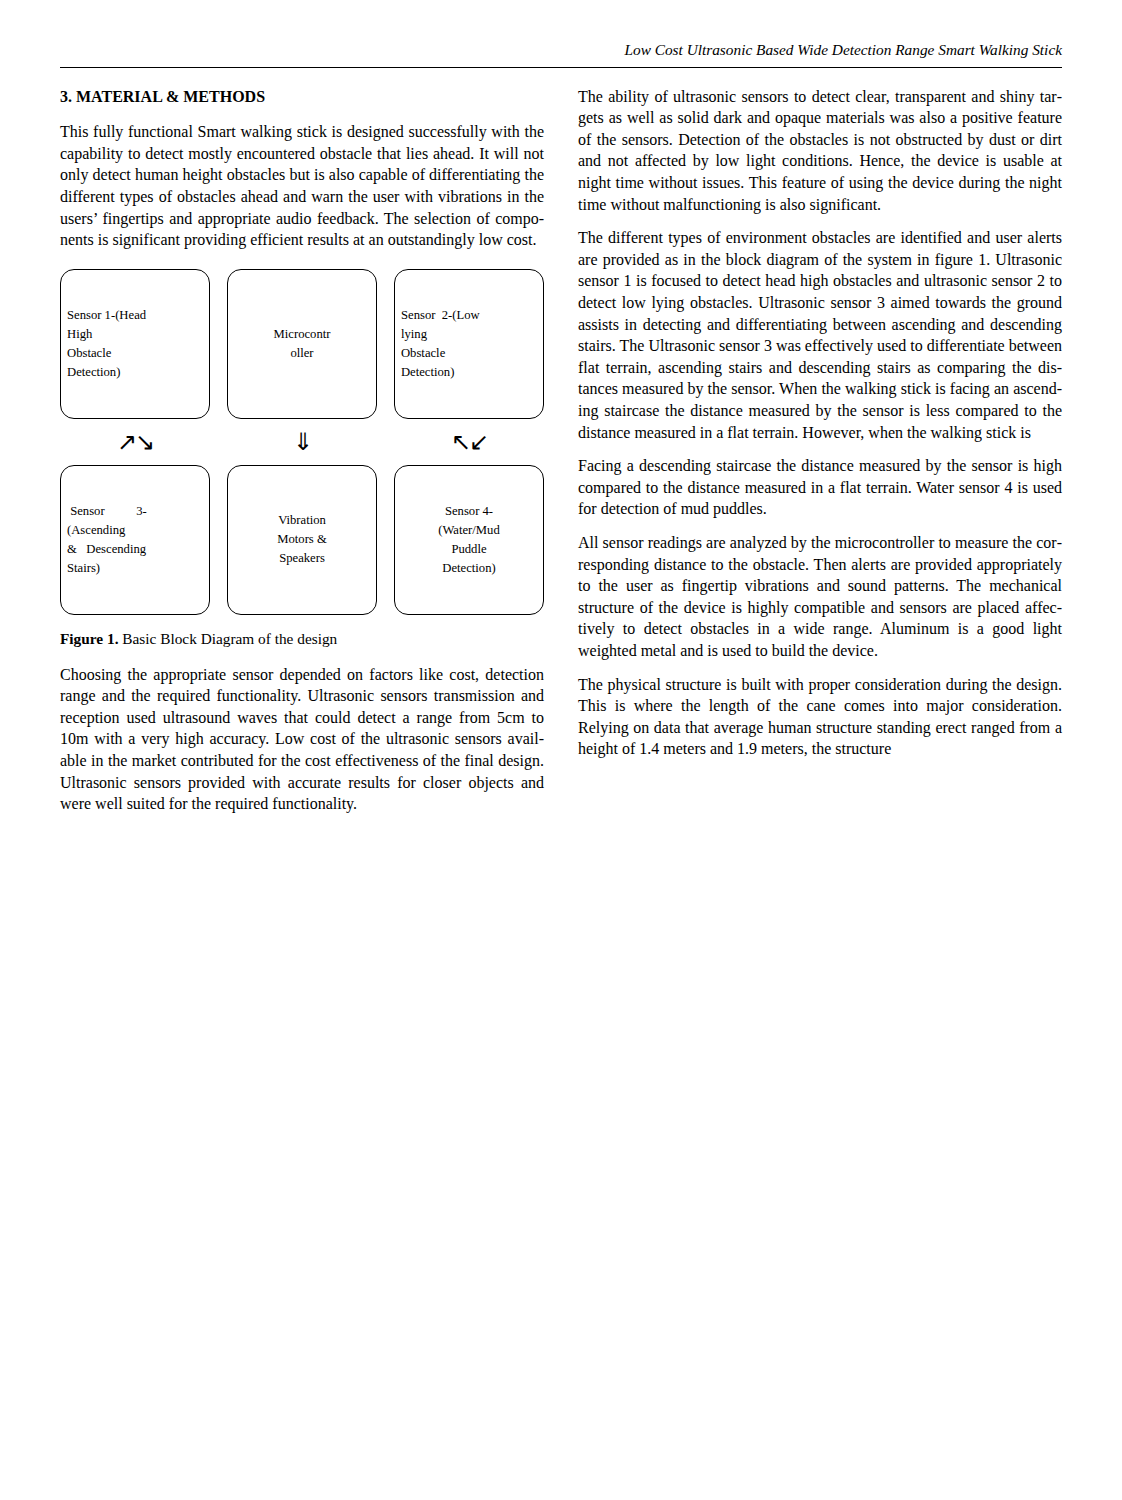Low Cost Ultrasonic Based Wide Detection Range Smart Walking Stick
3. MATERIAL & METHODS
This fully functional Smart walking stick is designed successfully with the capability to detect mostly encountered obstacle that lies ahead. It will not only detect human height obstacles but is also capable of differentiating the different types of obstacles ahead and warn the user with vibrations in the users’ fingertips and appropriate audio feedback. The selection of components is significant providing efficient results at an outstandingly low cost.
Sensor 1-(Head High Obstacle Detection)
Microcontr oller
Sensor 2-(Low lying Obstacle Detection)
↗↘
⇓
↖↙
Sensor 3- (Ascending & Descending Stairs)
Vibration Motors & Speakers
Sensor 4- (Water/Mud Puddle Detection)
Figure 1. Basic Block Diagram of the design
Choosing the appropriate sensor depended on factors like cost, detection range and the required functionality. Ultrasonic sensors transmission and reception used ultrasound waves that could detect a range from 5cm to 10m with a very high accuracy. Low cost of the ultrasonic sensors available in the market contributed for the cost effectiveness of the final design. Ultrasonic sensors provided with accurate results for closer objects and were well suited for the required functionality.
The ability of ultrasonic sensors to detect clear, transparent and shiny targets as well as solid dark and opaque materials was also a positive feature of the sensors. Detection of the obstacles is not obstructed by dust or dirt and not affected by low light conditions. Hence, the device is usable at night time without issues. This feature of using the device during the night time without malfunctioning is also significant.
The different types of environment obstacles are identified and user alerts are provided as in the block diagram of the system in figure 1. Ultrasonic sensor 1 is focused to detect head high obstacles and ultrasonic sensor 2 to detect low lying obstacles. Ultrasonic sensor 3 aimed towards the ground assists in detecting and differentiating between ascending and descending stairs. The Ultrasonic sensor 3 was effectively used to differentiate between flat terrain, ascending stairs and descending stairs as comparing the distances measured by the sensor. When the walking stick is facing an ascending staircase the distance measured by the sensor is less compared to the distance measured in a flat terrain. However, when the walking stick is
Facing a descending staircase the distance measured by the sensor is high compared to the distance measured in a flat terrain. Water sensor 4 is used for detection of mud puddles.
All sensor readings are analyzed by the microcontroller to measure the corresponding distance to the obstacle. Then alerts are provided appropriately to the user as fingertip vibrations and sound patterns. The mechanical structure of the device is highly compatible and sensors are placed affectively to detect obstacles in a wide range. Aluminum is a good light weighted metal and is used to build the device.
The physical structure is built with proper consideration during the design. This is where the length of the cane comes into major consideration. Relying on data that average human structure standing erect ranged from a height of 1.4 meters and 1.9 meters, the structure